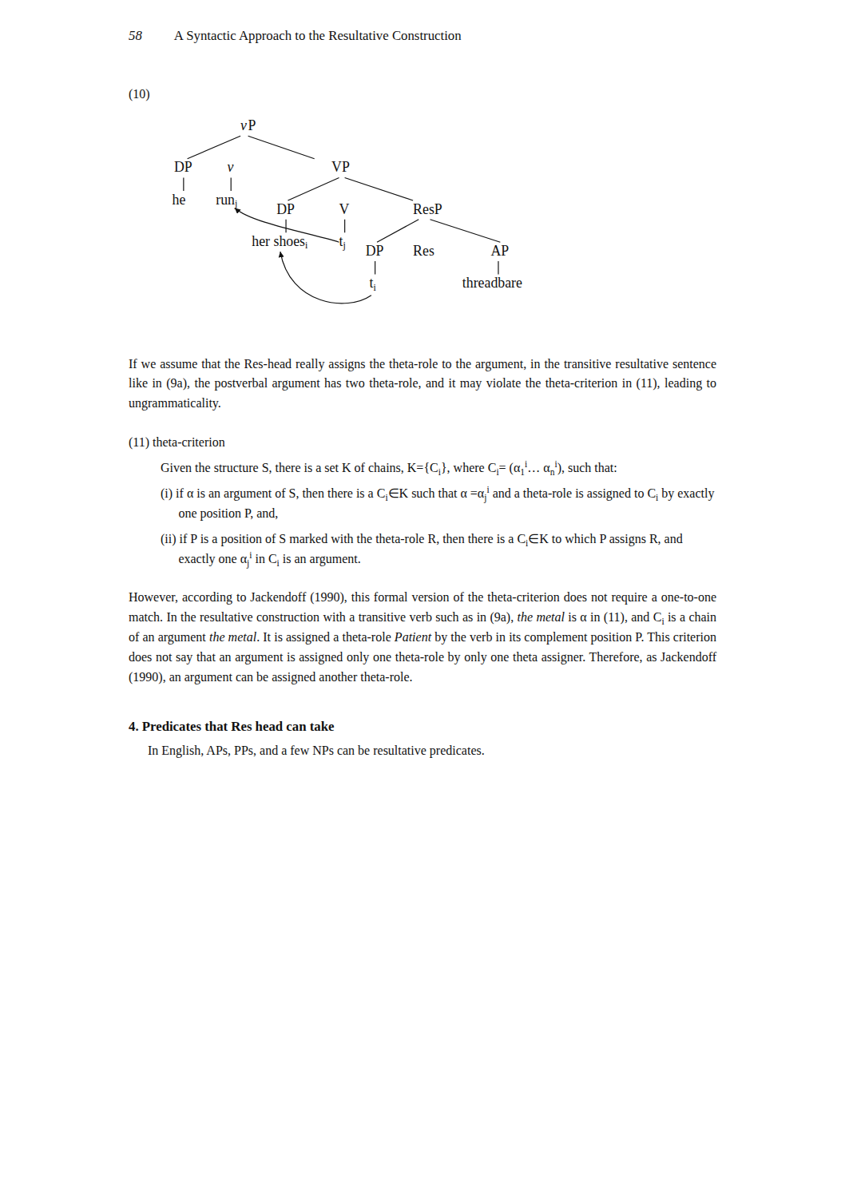58 A Syntactic Approach to the Resultative Construction
(10)
Syntactic tree for "he run her shoes threadbare" A vP shell structure: vP branches into DP "he" and a node containing v "run-j" and VP. VP branches into DP "her shoes-i", V "t-j", and ResP. ResP branches into DP "t-i", Res, and AP "threadbare". Arrows indicate movement of "her shoes" from the DP inside ResP and of "run" from V. vP DP he v runj VP DP her shoesi V tj ResP DP ti Res AP threadbare
If we assume that the Res-head really assigns the theta-role to the argument, in the transitive resultative sentence like in (9a), the postverbal argument has two theta-role, and it may violate the theta-criterion in (11), leading to ungrammaticality.
(11) theta-criterion
Given the structure S, there is a set K of chains, K={Ci}, where Ci= (α1i… αni), such that:
(i) if α is an argument of S, then there is a Ci∈K such that α =αji and a theta-role is assigned to Ci by exactly one position P, and,
(ii) if P is a position of S marked with the theta-role R, then there is a Ci∈K to which P assigns R, and exactly one αji in Ci is an argument.
However, according to Jackendoff (1990), this formal version of the theta-criterion does not require a one-to-one match. In the resultative construction with a transitive verb such as in (9a), the metal is α in (11), and Ci is a chain of an argument the metal. It is assigned a theta-role Patient by the verb in its complement position P. This criterion does not say that an argument is assigned only one theta-role by only one theta assigner. Therefore, as Jackendoff (1990), an argument can be assigned another theta-role.
4. Predicates that Res head can take
In English, APs, PPs, and a few NPs can be resultative predicates.